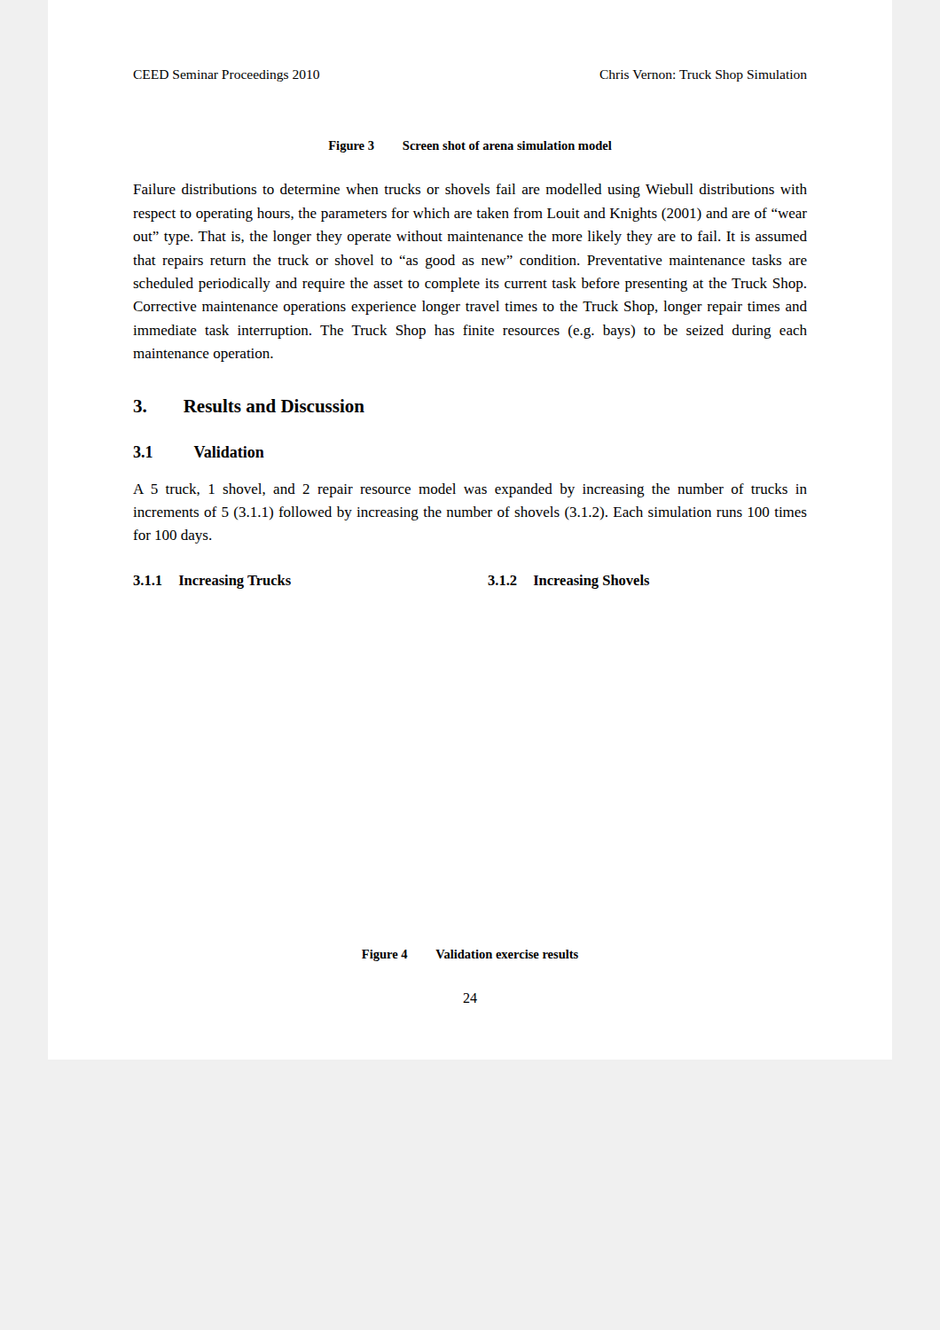CEED Seminar Proceedings 2010
Chris Vernon: Truck Shop Simulation
Figure 3 Screen shot of arena simulation model
Failure distributions to determine when trucks or shovels fail are modelled using Wiebull distributions with respect to operating hours, the parameters for which are taken from Louit and Knights (2001) and are of “wear out” type. That is, the longer they operate without maintenance the more likely they are to fail. It is assumed that repairs return the truck or shovel to “as good as new” condition. Preventative maintenance tasks are scheduled periodically and require the asset to complete its current task before presenting at the Truck Shop. Corrective maintenance operations experience longer travel times to the Truck Shop, longer repair times and immediate task interruption. The Truck Shop has finite resources (e.g. bays) to be seized during each maintenance operation.
3. Results and Discussion
3.1 Validation
A 5 truck, 1 shovel, and 2 repair resource model was expanded by increasing the number of trucks in increments of 5 (3.1.1) followed by increasing the number of shovels (3.1.2). Each simulation runs 100 times for 100 days.
3.1.1 Increasing Trucks
3.1.2 Increasing Shovels
Figure 4 Validation exercise results
24